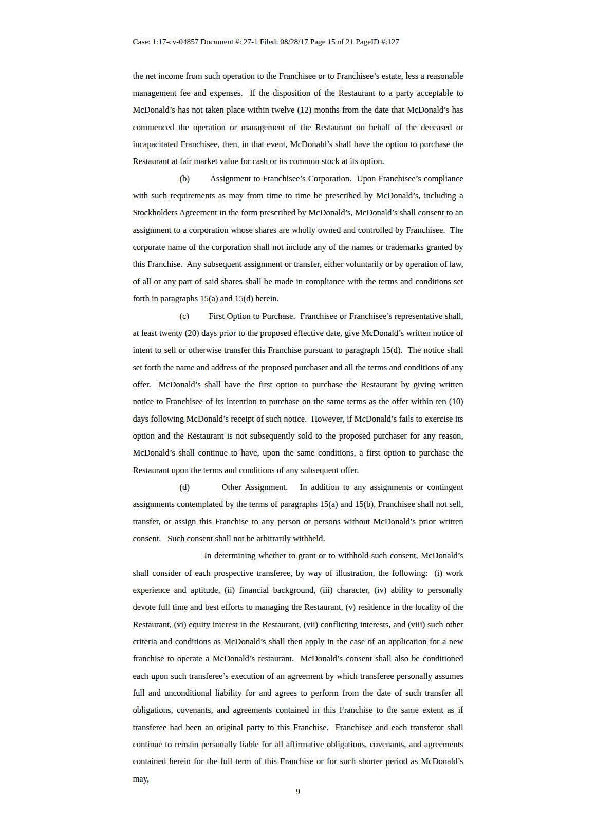Case: 1:17-cv-04857 Document #: 27-1 Filed: 08/28/17 Page 15 of 21 PageID #:127
the net income from such operation to the Franchisee or to Franchisee’s estate, less a reasonable management fee and expenses. If the disposition of the Restaurant to a party acceptable to McDonald’s has not taken place within twelve (12) months from the date that McDonald’s has commenced the operation or management of the Restaurant on behalf of the deceased or incapacitated Franchisee, then, in that event, McDonald’s shall have the option to purchase the Restaurant at fair market value for cash or its common stock at its option.
(b) Assignment to Franchisee’s Corporation. Upon Franchisee’s compliance with such requirements as may from time to time be prescribed by McDonald’s, including a Stockholders Agreement in the form prescribed by McDonald’s, McDonald’s shall consent to an assignment to a corporation whose shares are wholly owned and controlled by Franchisee. The corporate name of the corporation shall not include any of the names or trademarks granted by this Franchise. Any subsequent assignment or transfer, either voluntarily or by operation of law, of all or any part of said shares shall be made in compliance with the terms and conditions set forth in paragraphs 15(a) and 15(d) herein.
(c) First Option to Purchase. Franchisee or Franchisee’s representative shall, at least twenty (20) days prior to the proposed effective date, give McDonald’s written notice of intent to sell or otherwise transfer this Franchise pursuant to paragraph 15(d). The notice shall set forth the name and address of the proposed purchaser and all the terms and conditions of any offer. McDonald’s shall have the first option to purchase the Restaurant by giving written notice to Franchisee of its intention to purchase on the same terms as the offer within ten (10) days following McDonald’s receipt of such notice. However, if McDonald’s fails to exercise its option and the Restaurant is not subsequently sold to the proposed purchaser for any reason, McDonald’s shall continue to have, upon the same conditions, a first option to purchase the Restaurant upon the terms and conditions of any subsequent offer.
(d) Other Assignment. In addition to any assignments or contingent assignments contemplated by the terms of paragraphs 15(a) and 15(b), Franchisee shall not sell, transfer, or assign this Franchise to any person or persons without McDonald’s prior written consent. Such consent shall not be arbitrarily withheld.
In determining whether to grant or to withhold such consent, McDonald’s shall consider of each prospective transferee, by way of illustration, the following: (i) work experience and aptitude, (ii) financial background, (iii) character, (iv) ability to personally devote full time and best efforts to managing the Restaurant, (v) residence in the locality of the Restaurant, (vi) equity interest in the Restaurant, (vii) conflicting interests, and (viii) such other criteria and conditions as McDonald’s shall then apply in the case of an application for a new franchise to operate a McDonald’s restaurant. McDonald’s consent shall also be conditioned each upon such transferee’s execution of an agreement by which transferee personally assumes full and unconditional liability for and agrees to perform from the date of such transfer all obligations, covenants, and agreements contained in this Franchise to the same extent as if transferee had been an original party to this Franchise. Franchisee and each transferor shall continue to remain personally liable for all affirmative obligations, covenants, and agreements contained herein for the full term of this Franchise or for such shorter period as McDonald’s may,
9